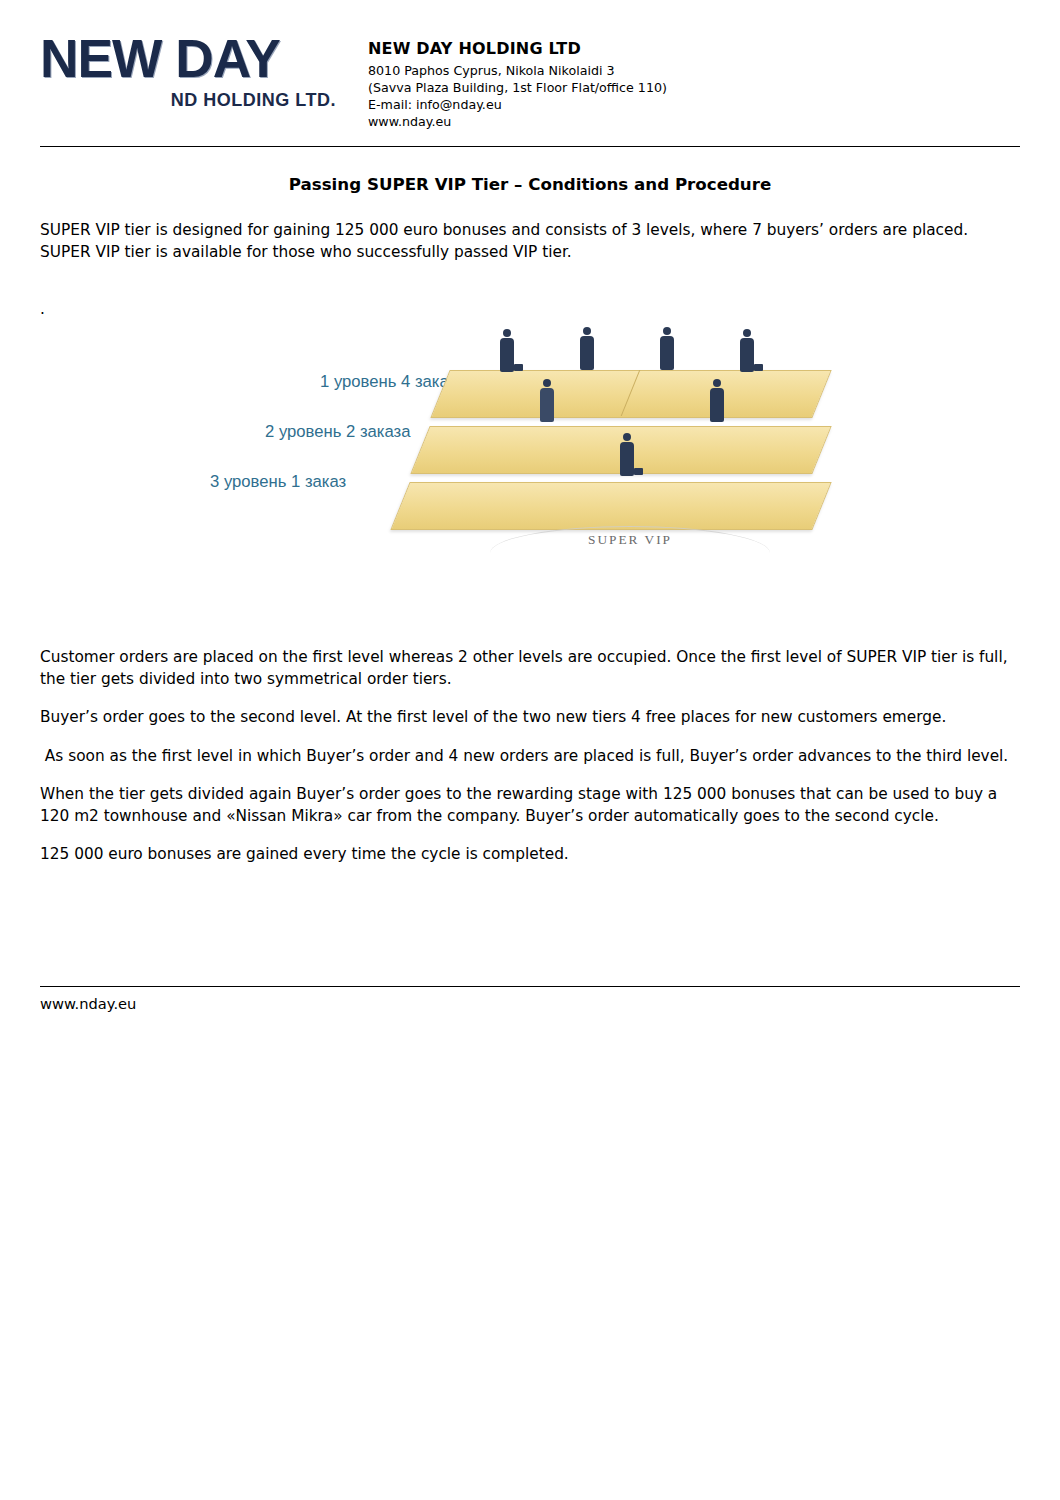NEW DAY
ND HOLDING LTD.
NEW DAY HOLDING LTD
8010 Paphos Cyprus, Nikola Nikolaidi 3
(Savva Plaza Building, 1st Floor Flat/office 110)
E-mail: info@nday.eu
www.nday.eu
Passing SUPER VIP Tier – Conditions and Procedure
SUPER VIP tier is designed for gaining 125 000 euro bonuses and consists of 3 levels, where 7 buyers’ orders are placed. SUPER VIP tier is available for those who successfully passed VIP tier.
.
1 уровень 4 заказа
2 уровень 2 заказа
3 уровень 1 заказ
SUPER VIP
Customer orders are placed on the first level whereas 2 other levels are occupied. Once the first level of SUPER VIP tier is full, the tier gets divided into two symmetrical order tiers.
Buyer’s order goes to the second level. At the first level of the two new tiers 4 free places for new customers emerge.
As soon as the first level in which Buyer’s order and 4 new orders are placed is full, Buyer’s order advances to the third level.
When the tier gets divided again Buyer’s order goes to the rewarding stage with 125 000 bonuses that can be used to buy a 120 m2 townhouse and «Nissan Mikra» car from the company. Buyer’s order automatically goes to the second cycle.
125 000 euro bonuses are gained every time the cycle is completed.
www.nday.eu